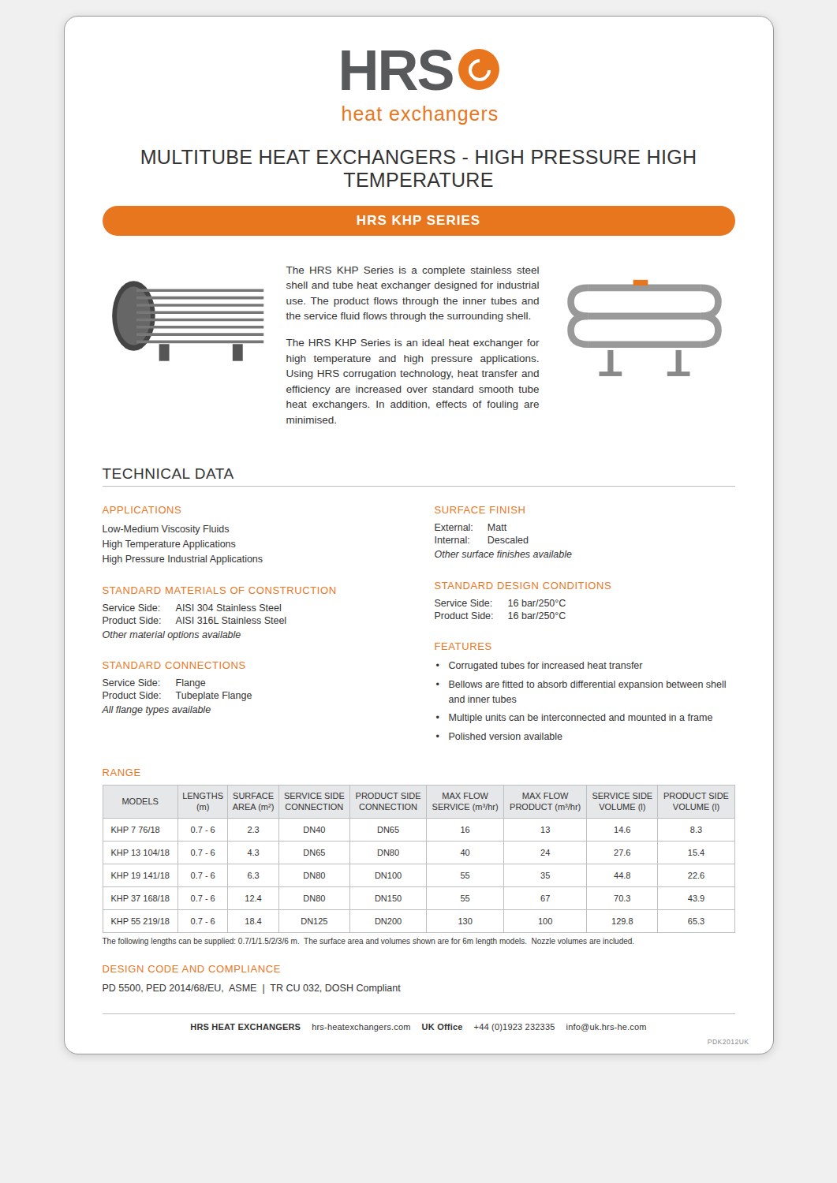HRS
heat exchangers
MULTITUBE HEAT EXCHANGERS - HIGH PRESSURE HIGH TEMPERATURE
HRS KHP SERIES
The HRS KHP Series is a complete stainless steel shell and tube heat exchanger designed for industrial use. The product flows through the inner tubes and the service fluid flows through the surrounding shell.
The HRS KHP Series is an ideal heat exchanger for high temperature and high pressure applications. Using HRS corrugation technology, heat transfer and efficiency are increased over standard smooth tube heat exchangers. In addition, effects of fouling are minimised.
TECHNICAL DATA
Applications
Low-Medium Viscosity Fluids
High Temperature Applications
High Pressure Industrial Applications
Standard Materials of Construction
| Service Side: | AISI 304 Stainless Steel |
| Product Side: | AISI 316L Stainless Steel |
Other material options available
Standard Connections
| Service Side: | Flange |
| Product Side: | Tubeplate Flange |
All flange types available
Surface Finish
| External: | Matt |
| Internal: | Descaled |
Other surface finishes available
Standard Design Conditions
| Service Side: | 16 bar/250°C |
| Product Side: | 16 bar/250°C |
Features
Corrugated tubes for increased heat transfer
Bellows are fitted to absorb differential expansion between shell and inner tubes
Multiple units can be interconnected and mounted in a frame
Polished version available
Range
| MODELS | LENGTHS (m) | SURFACE AREA (m²) | SERVICE SIDE CONNECTION | PRODUCT SIDE CONNECTION | MAX FLOW SERVICE (m³/hr) | MAX FLOW PRODUCT (m³/hr) | SERVICE SIDE VOLUME (l) | PRODUCT SIDE VOLUME (l) |
| --- | --- | --- | --- | --- | --- | --- | --- | --- |
| KHP 7 76/18 | 0.7 - 6 | 2.3 | DN40 | DN65 | 16 | 13 | 14.6 | 8.3 |
| KHP 13 104/18 | 0.7 - 6 | 4.3 | DN65 | DN80 | 40 | 24 | 27.6 | 15.4 |
| KHP 19 141/18 | 0.7 - 6 | 6.3 | DN80 | DN100 | 55 | 35 | 44.8 | 22.6 |
| KHP 37 168/18 | 0.7 - 6 | 12.4 | DN80 | DN150 | 55 | 67 | 70.3 | 43.9 |
| KHP 55 219/18 | 0.7 - 6 | 18.4 | DN125 | DN200 | 130 | 100 | 129.8 | 65.3 |
The following lengths can be supplied: 0.7/1/1.5/2/3/6 m. The surface area and volumes shown are for 6m length models. Nozzle volumes are included.
Design Code and Compliance
PD 5500, PED 2014/68/EU, ASME | TR CU 032, DOSH Compliant
HRS HEAT EXCHANGERS hrs-heatexchangers.com UK Office +44 (0)1923 232335 info@uk.hrs-he.com
PDK2012UK